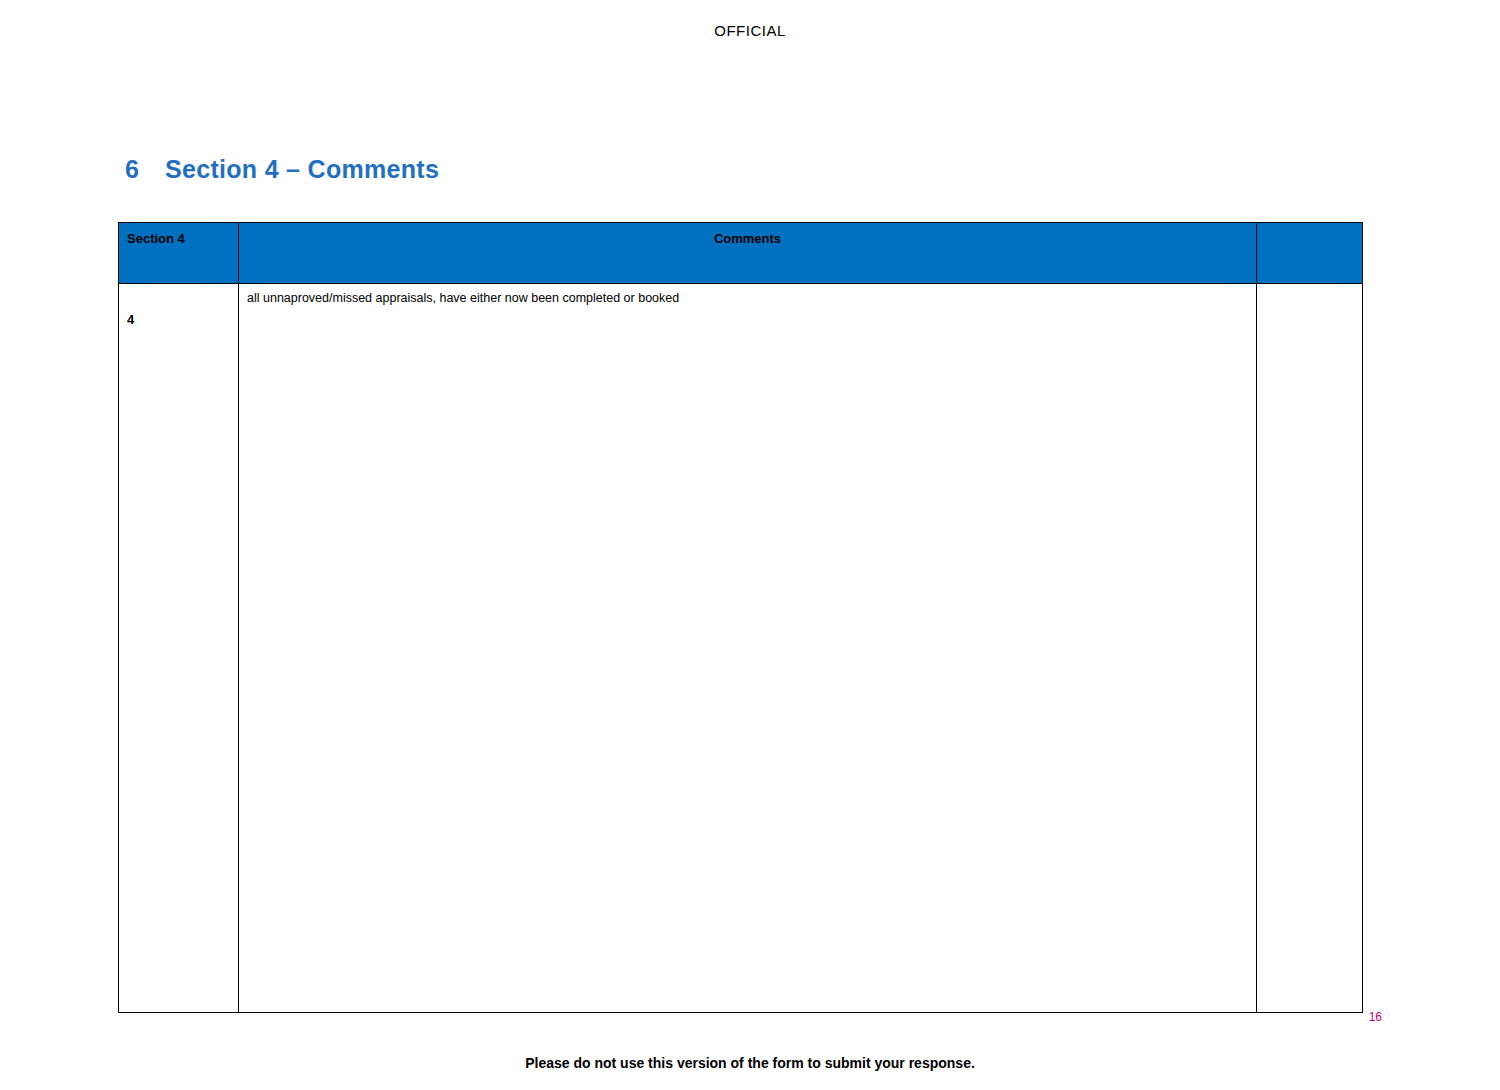OFFICIAL
6 Section 4 – Comments
| Section 4 | Comments | |
| --- | --- | --- |
| 4 | all unnaproved/missed appraisals, have either now been completed or booked | |
16
Please do not use this version of the form to submit your response.